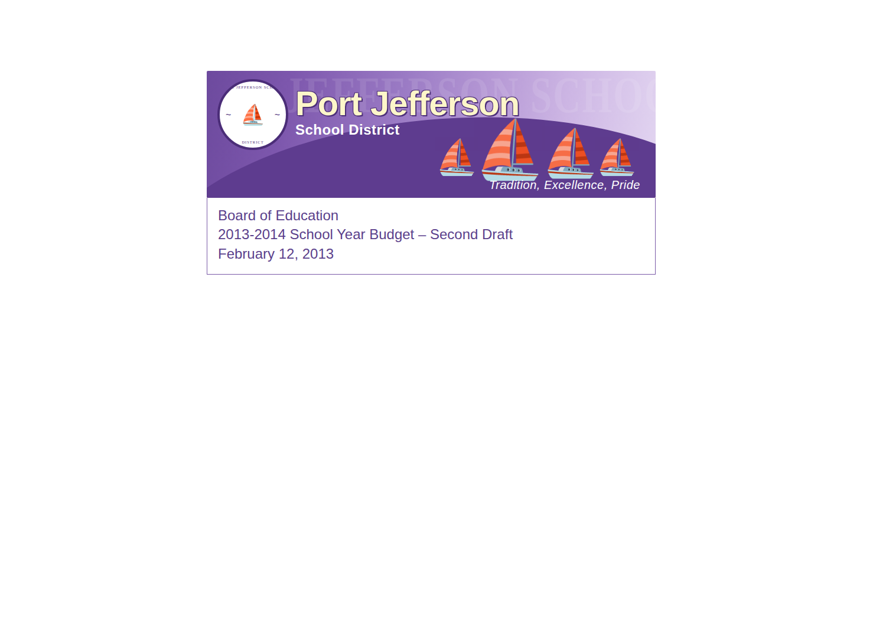JEFFERSON SCHOOL DI
Port Jefferson School ~ ⛵ ~ District
Port Jefferson
School District
⛵⛵⛵⛵
Tradition, Excellence, Pride
Board of Education
2013-2014 School Year Budget – Second Draft
February 12, 2013